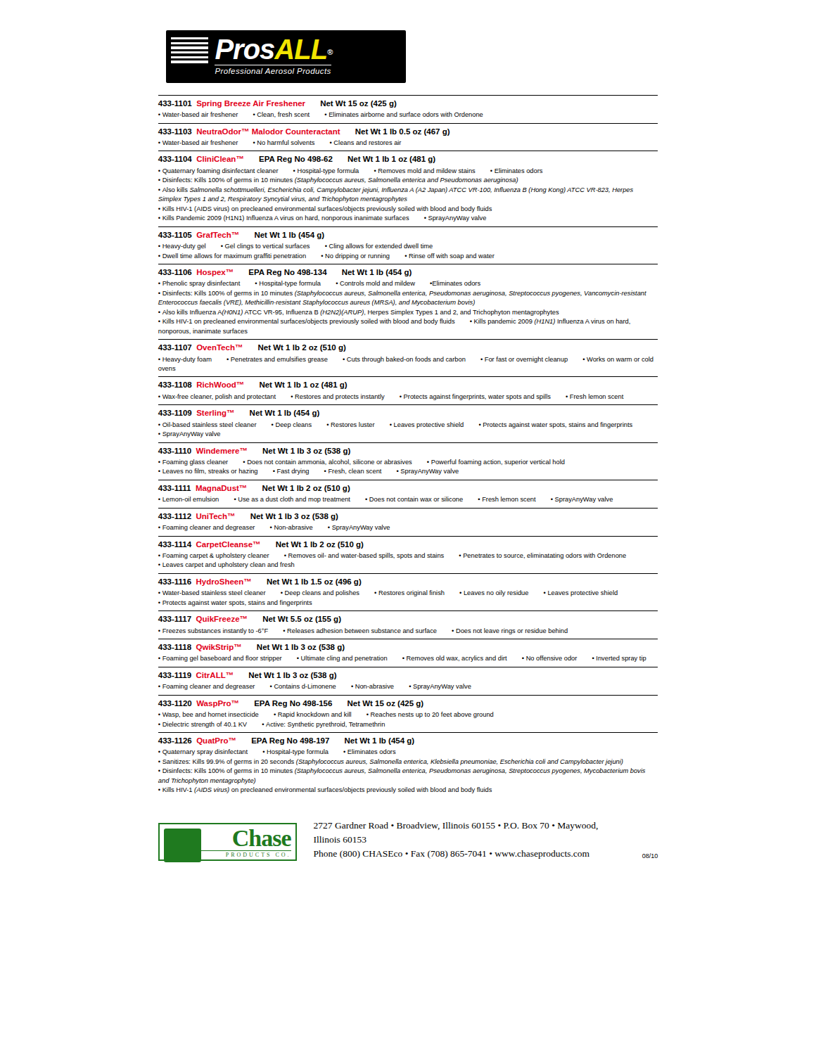Pros ALL®
Professional Aerosol Products
433-1101 Spring Breeze Air Freshener Net Wt 15 oz (425 g)
Water-based air freshener • Clean, fresh scent • Eliminates airborne and surface odors with Ordenone
433-1103 NeutraOdor™ Malodor Counteractant Net Wt 1 lb 0.5 oz (467 g)
Water-based air freshener • No harmful solvents • Cleans and restores air
433-1104 CliniClean™ EPA Reg No 498-62 Net Wt 1 lb 1 oz (481 g)
Quaternary foaming disinfectant cleaner • Hospital-type formula • Removes mold and mildew stains • Eliminates odors
Disinfects: Kills 100% of germs in 10 minutes (Staphylococcus aureus, Salmonella enterica and Pseudomonas aeruginosa)
Also kills Salmonella schottmuelleri, Escherichia coli, Campylobacter jejuni, Influenza A (A2 Japan) ATCC VR-100, Influenza B (Hong Kong) ATCC VR-823, Herpes Simplex Types 1 and 2, Respiratory Syncytial virus, and Trichophyton mentagrophytes
Kills HIV-1 (AIDS virus) on precleaned environmental surfaces/objects previously soiled with blood and body fluids
Kills Pandemic 2009 (H1N1) Influenza A virus on hard, nonporous inanimate surfaces • SprayAnyWay valve
433-1105 GrafTech™ Net Wt 1 lb (454 g)
Heavy-duty gel • Gel clings to vertical surfaces • Cling allows for extended dwell time
Dwell time allows for maximum graffiti penetration • No dripping or running • Rinse off with soap and water
433-1106 Hospex™ EPA Reg No 498-134 Net Wt 1 lb (454 g)
Phenolic spray disinfectant • Hospital-type formula • Controls mold and mildew •Eliminates odors
Disinfects: Kills 100% of germs in 10 minutes (Staphylococcus aureus, Salmonella enterica, Pseudomonas aeruginosa, Streptococcus pyogenes, Vancomycin-resistant Enterococcus faecalis (VRE), Methicillin-resistant Staphylococcus aureus (MRSA), and Mycobacterium bovis)
Also kills Influenza A(H0N1) ATCC VR-95, Influenza B (H2N2)(ARUP), Herpes Simplex Types 1 and 2, and Trichophyton mentagrophytes
Kills HIV-1 on precleaned environmental surfaces/objects previously soiled with blood and body fluids • Kills pandemic 2009 (H1N1) Influenza A virus on hard, nonporous, inanimate surfaces
433-1107 OvenTech™ Net Wt 1 lb 2 oz (510 g)
Heavy-duty foam • Penetrates and emulsifies grease • Cuts through baked-on foods and carbon • For fast or overnight cleanup • Works on warm or cold ovens
433-1108 RichWood™ Net Wt 1 lb 1 oz (481 g)
Wax-free cleaner, polish and protectant • Restores and protects instantly • Protects against fingerprints, water spots and spills • Fresh lemon scent
433-1109 Sterling™ Net Wt 1 lb (454 g)
Oil-based stainless steel cleaner • Deep cleans • Restores luster • Leaves protective shield • Protects against water spots, stains and fingerprints • SprayAnyWay valve
433-1110 Windemere™ Net Wt 1 lb 3 oz (538 g)
Foaming glass cleaner • Does not contain ammonia, alcohol, silicone or abrasives • Powerful foaming action, superior vertical hold
Leaves no film, streaks or hazing • Fast drying • Fresh, clean scent • SprayAnyWay valve
433-1111 MagnaDust™ Net Wt 1 lb 2 oz (510 g)
Lemon-oil emulsion • Use as a dust cloth and mop treatment • Does not contain wax or silicone • Fresh lemon scent • SprayAnyWay valve
433-1112 UniTech™ Net Wt 1 lb 3 oz (538 g)
Foaming cleaner and degreaser • Non-abrasive • SprayAnyWay valve
433-1114 CarpetCleanse™ Net Wt 1 lb 2 oz (510 g)
Foaming carpet & upholstery cleaner • Removes oil- and water-based spills, spots and stains • Penetrates to source, eliminatating odors with Ordenone
Leaves carpet and upholstery clean and fresh
433-1116 HydroSheen™ Net Wt 1 lb 1.5 oz (496 g)
Water-based stainless steel cleaner • Deep cleans and polishes • Restores original finish • Leaves no oily residue • Leaves protective shield
Protects against water spots, stains and fingerprints
433-1117 QuikFreeze™ Net Wt 5.5 oz (155 g)
Freezes substances instantly to -6°F • Releases adhesion between substance and surface • Does not leave rings or residue behind
433-1118 QwikStrip™ Net Wt 1 lb 3 oz (538 g)
Foaming gel baseboard and floor stripper • Ultimate cling and penetration • Removes old wax, acrylics and dirt • No offensive odor • Inverted spray tip
433-1119 CitrALL™ Net Wt 1 lb 3 oz (538 g)
Foaming cleaner and degreaser • Contains d-Limonene • Non-abrasive • SprayAnyWay valve
433-1120 WaspPro™ EPA Reg No 498-156 Net Wt 15 oz (425 g)
Wasp, bee and hornet insecticide • Rapid knockdown and kill • Reaches nests up to 20 feet above ground
Dielectric strength of 40.1 KV • Active: Synthetic pyrethroid, Tetramethrin
433-1126 QuatPro™ EPA Reg No 498-197 Net Wt 1 lb (454 g)
Quaternary spray disinfectant • Hospital-type formula • Eliminates odors
Sanitizes: Kills 99.9% of germs in 20 seconds (Staphylococcus aureus, Salmonella enterica, Klebsiella pneumoniae, Escherichia coli and Campylobacter jejuni)
Disinfects: Kills 100% of germs in 10 minutes (Staphylococcus aureus, Salmonella enterica, Pseudomonas aeruginosa, Streptococcus pyogenes, Mycobacterium bovis and Trichophyton mentagrophyte)
Kills HIV-1 (AIDS virus) on precleaned environmental surfaces/objects previously soiled with blood and body fluids
Chase
PRODUCTS CO.
2727 Gardner Road • Broadview, Illinois 60155 • P.O. Box 70 • Maywood, Illinois 60153
Phone (800) CHASEco • Fax (708) 865-7041 • www.chaseproducts.com
08/10